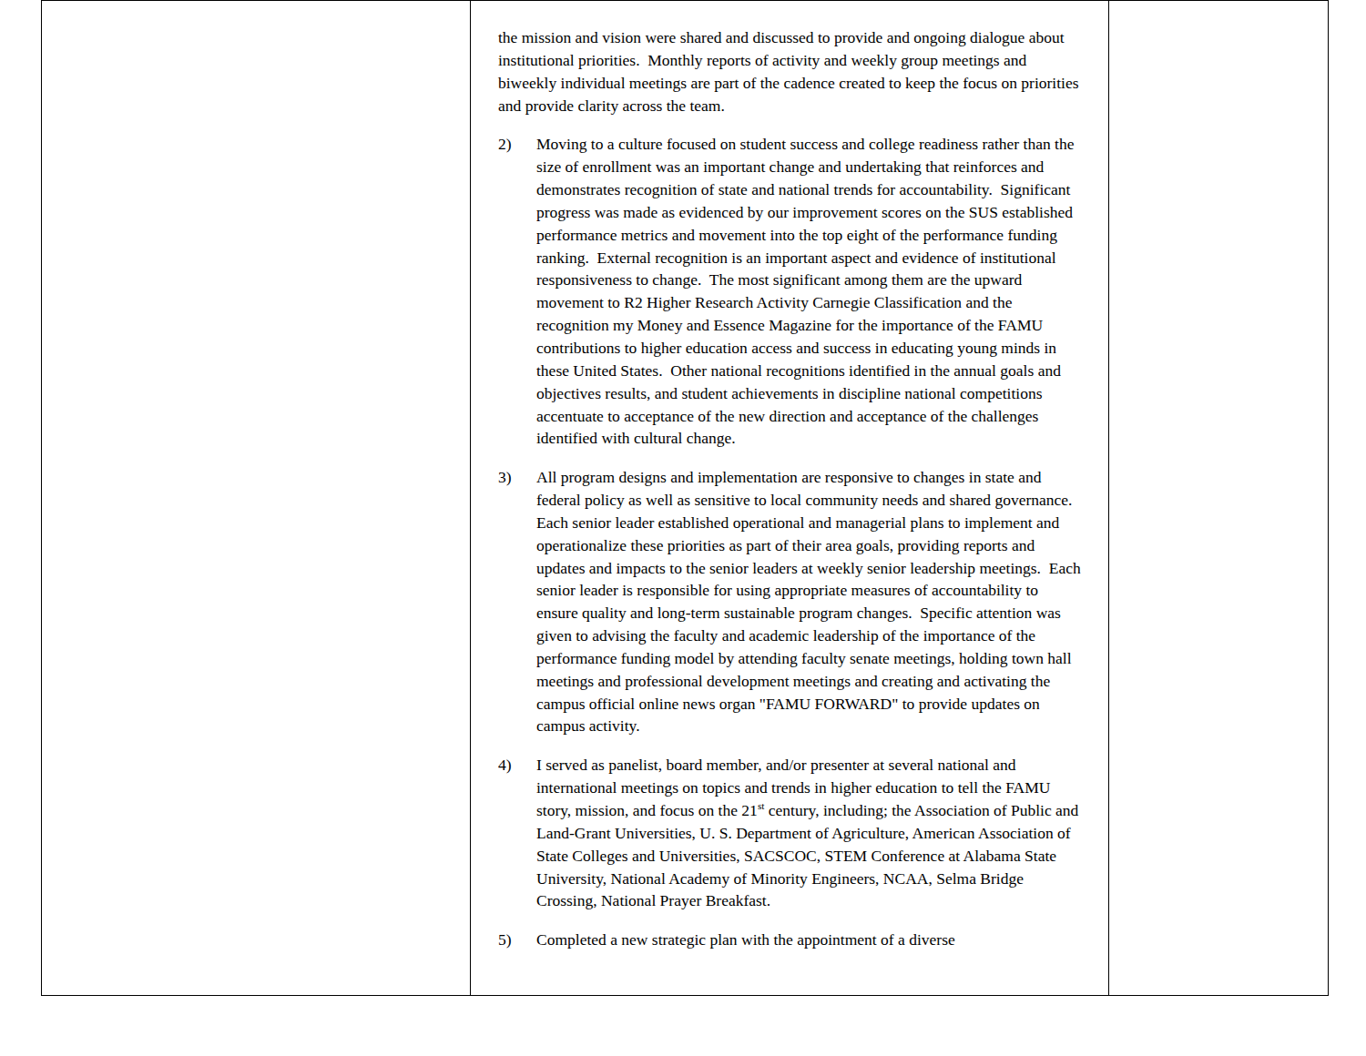| | the mission and vision were shared and discussed to provide and ongoing dialogue about institutional priorities. Monthly reports of activity and weekly group meetings and biweekly individual meetings are part of the cadence created to keep the focus on priorities and provide clarity across the team. 2) Moving to a culture focused on student success and college readiness rather than the size of enrollment was an important change and undertaking that reinforces and demonstrates recognition of state and national trends for accountability. Significant progress was made as evidenced by our improvement scores on the SUS established performance metrics and movement into the top eight of the performance funding ranking. External recognition is an important aspect and evidence of institutional responsiveness to change. The most significant among them are the upward movement to R2 Higher Research Activity Carnegie Classification and the recognition my Money and Essence Magazine for the importance of the FAMU contributions to higher education access and success in educating young minds in these United States. Other national recognitions identified in the annual goals and objectives results, and student achievements in discipline national competitions accentuate to acceptance of the new direction and acceptance of the challenges identified with cultural change. 3) All program designs and implementation are responsive to changes in state and federal policy as well as sensitive to local community needs and shared governance. Each senior leader established operational and managerial plans to implement and operationalize these priorities as part of their area goals, providing reports and updates and impacts to the senior leaders at weekly senior leadership meetings. Each senior leader is responsible for using appropriate measures of accountability to ensure quality and long-term sustainable program changes. Specific attention was given to advising the faculty and academic leadership of the importance of the performance funding model by attending faculty senate meetings, holding town hall meetings and professional development meetings and creating and activating the campus official online news organ "FAMU FORWARD" to provide updates on campus activity. 4) I served as panelist, board member, and/or presenter at several national and international meetings on topics and trends in higher education to tell the FAMU story, mission, and focus on the 21 st century, including; the Association of Public and Land-Grant Universities, U. S. Department of Agriculture, American Association of State Colleges and Universities, SACSCOC, STEM Conference at Alabama State University, National Academy of Minority Engineers, NCAA, Selma Bridge Crossing, National Prayer Breakfast. 5) Completed a new strategic plan with the appointment of a diverse | |